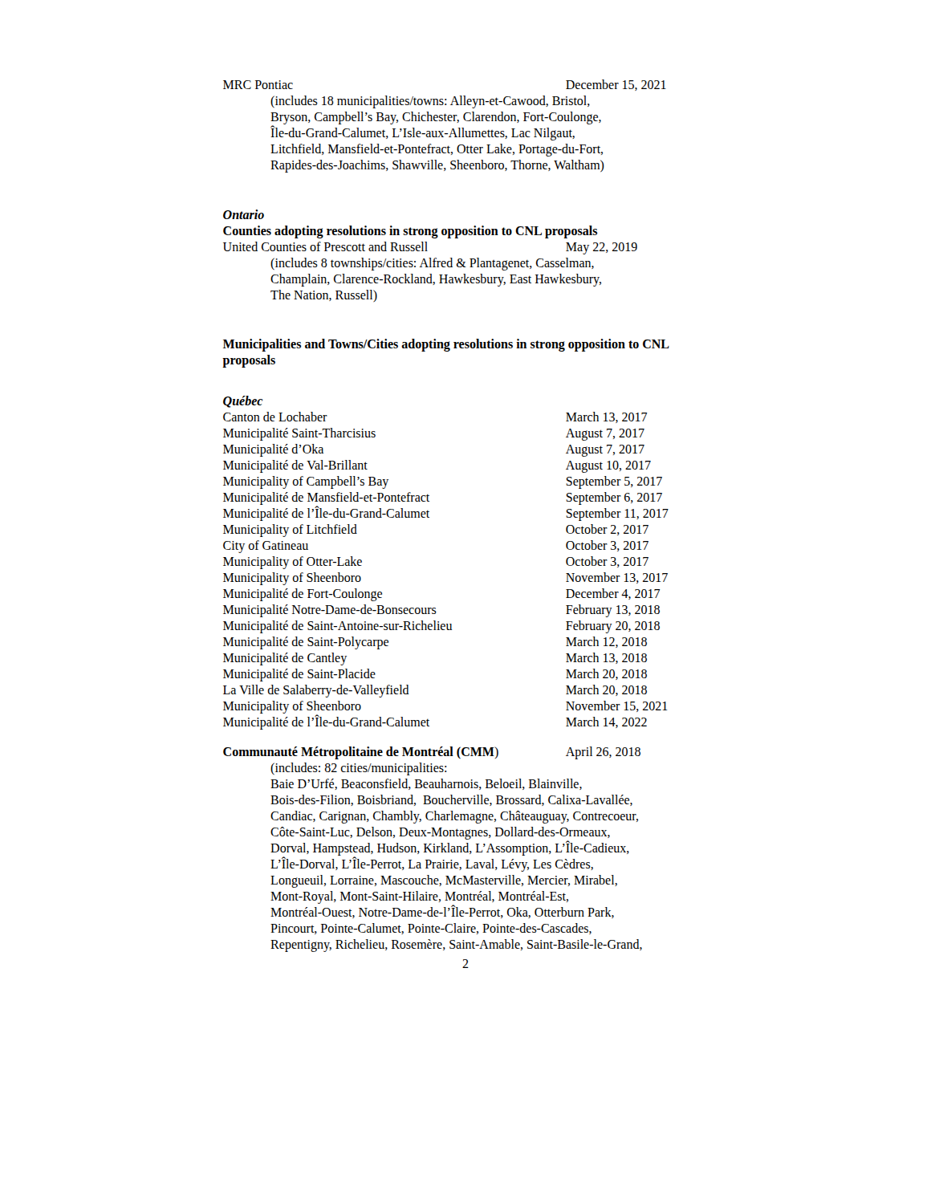MRC Pontiac
December 15, 2021
(includes 18 municipalities/towns: Alleyn-et-Cawood, Bristol,
Bryson, Campbell’s Bay, Chichester, Clarendon, Fort-Coulonge,
Île-du-Grand-Calumet, L’Isle-aux-Allumettes, Lac Nilgaut,
Litchfield, Mansfield-et-Pontefract, Otter Lake, Portage-du-Fort,
Rapides-des-Joachims, Shawville, Sheenboro, Thorne, Waltham)
Ontario
Counties adopting resolutions in strong opposition to CNL proposals
United Counties of Prescott and Russell
May 22, 2019
(includes 8 townships/cities: Alfred & Plantagenet, Casselman,
Champlain, Clarence-Rockland, Hawkesbury, East Hawkesbury,
The Nation, Russell)
Municipalities and Towns/Cities adopting resolutions in strong opposition to CNL proposals
Québec
Canton de Lochaber
March 13, 2017
Municipalité Saint-Tharcisius
August 7, 2017
Municipalité d’Oka
August 7, 2017
Municipalité de Val-Brillant
August 10, 2017
Municipality of Campbell’s Bay
September 5, 2017
Municipalité de Mansfield-et-Pontefract
September 6, 2017
Municipalité de l’Île-du-Grand-Calumet
September 11, 2017
Municipality of Litchfield
October 2, 2017
City of Gatineau
October 3, 2017
Municipality of Otter-Lake
October 3, 2017
Municipality of Sheenboro
November 13, 2017
Municipalité de Fort-Coulonge
December 4, 2017
Municipalité Notre-Dame-de-Bonsecours
February 13, 2018
Municipalité de Saint-Antoine-sur-Richelieu
February 20, 2018
Municipalité de Saint-Polycarpe
March 12, 2018
Municipalité de Cantley
March 13, 2018
Municipalité de Saint-Placide
March 20, 2018
La Ville de Salaberry-de-Valleyfield
March 20, 2018
Municipality of Sheenboro
November 15, 2021
Municipalité de l’Île-du-Grand-Calumet
March 14, 2022
Communauté Métropolitaine de Montréal (CMM)
April 26, 2018
(includes: 82 cities/municipalities:
Baie D’Urfé, Beaconsfield, Beauharnois, Beloeil, Blainville,
Bois-des-Filion, Boisbriand, Boucherville, Brossard, Calixa-Lavallée,
Candiac, Carignan, Chambly, Charlemagne, Châteauguay, Contrecoeur,
Côte-Saint-Luc, Delson, Deux-Montagnes, Dollard-des-Ormeaux,
Dorval, Hampstead, Hudson, Kirkland, L’Assomption, L’Île-Cadieux,
L’Île-Dorval, L’Île-Perrot, La Prairie, Laval, Lévy, Les Cèdres,
Longueuil, Lorraine, Mascouche, McMasterville, Mercier, Mirabel,
Mont-Royal, Mont-Saint-Hilaire, Montréal, Montréal-Est,
Montréal-Ouest, Notre-Dame-de-l’Île-Perrot, Oka, Otterburn Park,
Pincourt, Pointe-Calumet, Pointe-Claire, Pointe-des-Cascades,
Repentigny, Richelieu, Rosemère, Saint-Amable, Saint-Basile-le-Grand,
2